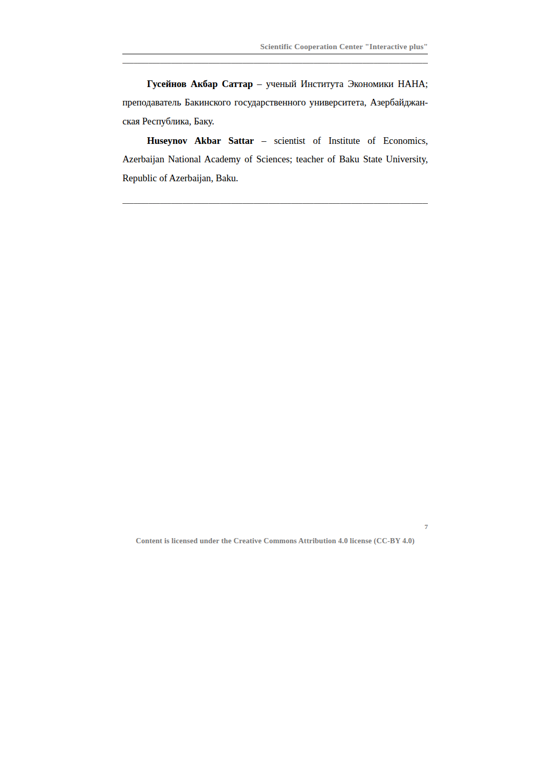Scientific Cooperation Center "Interactive plus"
_______________________________________________________________________________________
Гусейнов Акбар Саттар – ученый Института Экономики НАНА; преподаватель Бакинского государственного университета, Азербайджанская Республика, Баку.
Huseynov Akbar Sattar – scientist of Institute of Economics, Azerbaijan National Academy of Sciences; teacher of Baku State University, Republic of Azerbaijan, Baku.
_______________________________________________________________________________________
7
Content is licensed under the Creative Commons Attribution 4.0 license (CC-BY 4.0)